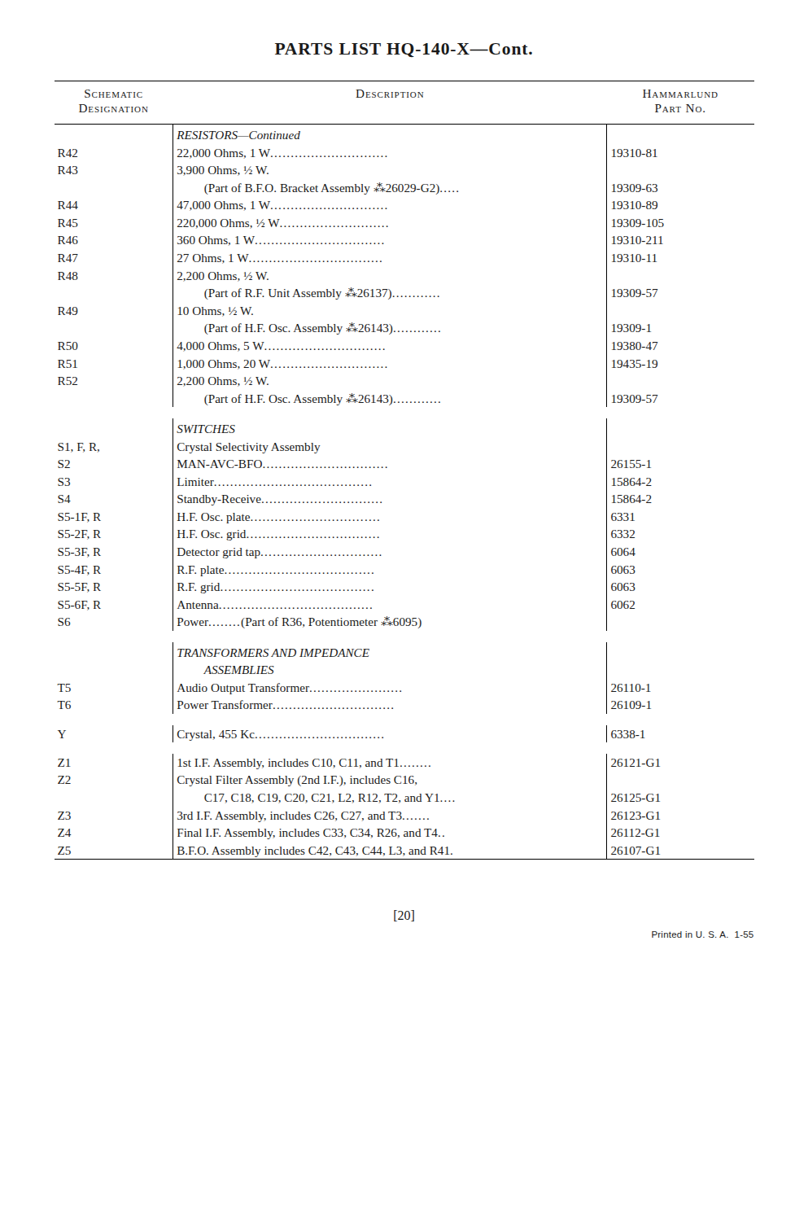PARTS LIST HQ-140-X—Cont.
| Schematic Designation | Description | Hammarlund Part No. |
| --- | --- | --- |
| | RESISTORS—Continued | |
| R42 | 22,000 Ohms, 1 W ............................. | 19310-81 |
| R43 | 3,900 Ohms, ½ W. | |
| | (Part of B.F.O. Bracket Assembly ⁂26029-G2) ..... | 19309-63 |
| R44 | 47,000 Ohms, 1 W ............................. | 19310-89 |
| R45 | 220,000 Ohms, ½ W ........................... | 19309-105 |
| R46 | 360 Ohms, 1 W ................................ | 19310-211 |
| R47 | 27 Ohms, 1 W ................................. | 19310-11 |
| R48 | 2,200 Ohms, ½ W. | |
| | (Part of R.F. Unit Assembly ⁂26137) ............ | 19309-57 |
| R49 | 10 Ohms, ½ W. | |
| | (Part of H.F. Osc. Assembly ⁂26143) ............ | 19309-1 |
| R50 | 4,000 Ohms, 5 W .............................. | 19380-47 |
| R51 | 1,000 Ohms, 20 W ............................. | 19435-19 |
| R52 | 2,200 Ohms, ½ W. | |
| | (Part of H.F. Osc. Assembly ⁂26143) ............ | 19309-57 |
| | SWITCHES | |
| S1, F, R, | Crystal Selectivity Assembly | |
| S2 | MAN-AVC-BFO ............................... | 26155-1 |
| S3 | Limiter ....................................... | 15864-2 |
| S4 | Standby-Receive .............................. | 15864-2 |
| S5-1F, R | H.F. Osc. plate ................................ | 6331 |
| S5-2F, R | H.F. Osc. grid ................................. | 6332 |
| S5-3F, R | Detector grid tap .............................. | 6064 |
| S5-4F, R | R.F. plate ..................................... | 6063 |
| S5-5F, R | R.F. grid ...................................... | 6063 |
| S5-6F, R | Antenna ...................................... | 6062 |
| S6 | Power ........ (Part of R36, Potentiometer ⁂6095) | |
| | TRANSFORMERS AND IMPEDANCE ASSEMBLIES | |
| T5 | Audio Output Transformer ....................... | 26110-1 |
| T6 | Power Transformer .............................. | 26109-1 |
| Y | Crystal, 455 Kc ................................ | 6338-1 |
| Z1 | 1st I.F. Assembly, includes C10, C11, and T1 ........ | 26121-G1 |
| Z2 | Crystal Filter Assembly (2nd I.F.), includes C16, | |
| | C17, C18, C19, C20, C21, L2, R12, T2, and Y1 .... | 26125-G1 |
| Z3 | 3rd I.F. Assembly, includes C26, C27, and T3 ....... | 26123-G1 |
| Z4 | Final I.F. Assembly, includes C33, C34, R26, and T4 .. | 26112-G1 |
| Z5 | B.F.O. Assembly includes C42, C43, C44, L3, and R41 . | 26107-G1 |
[20]
Printed in U. S. A. 1-55